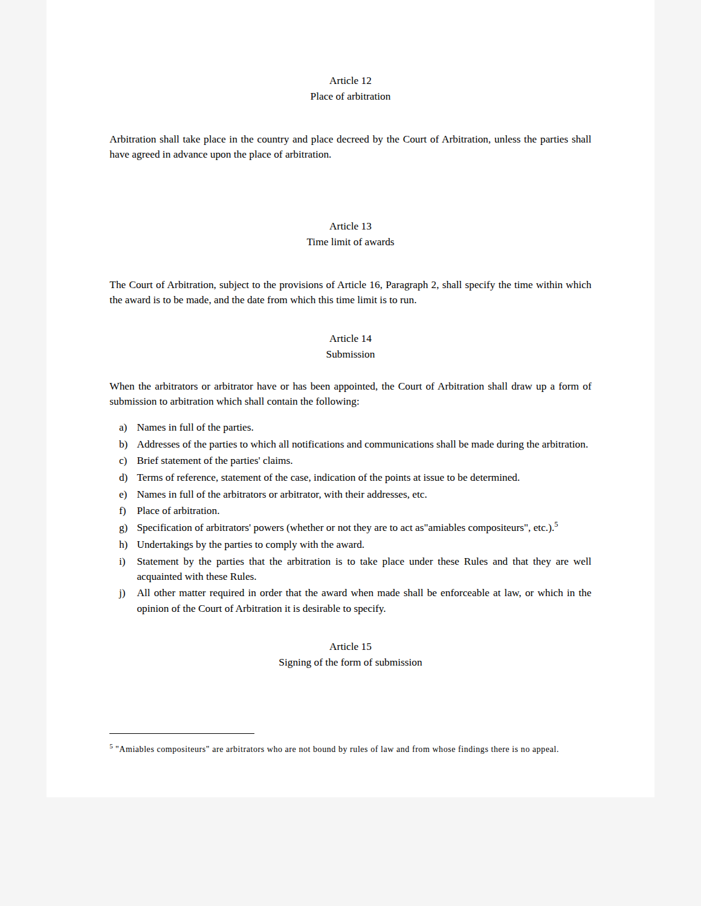Article 12
Place of arbitration
Arbitration shall take place in the country and place decreed by the Court of Arbitration, unless the parties shall have agreed in advance upon the place of arbitration.
Article 13
Time limit of awards
The Court of Arbitration, subject to the provisions of Article 16, Paragraph 2, shall specify the time within which the award is to be made, and the date from which this time limit is to run.
Article 14
Submission
When the arbitrators or arbitrator have or has been appointed, the Court of Arbitration shall draw up a form of submission to arbitration which shall contain the following:
a) Names in full of the parties.
b) Addresses of the parties to which all notifications and communications shall be made during the arbitration.
c) Brief statement of the parties' claims.
d) Terms of reference, statement of the case, indication of the points at issue to be determined.
e) Names in full of the arbitrators or arbitrator, with their addresses, etc.
f) Place of arbitration.
g) Specification of arbitrators' powers (whether or not they are to act as"amiables compositeurs", etc.).5
h) Undertakings by the parties to comply with the award.
i) Statement by the parties that the arbitration is to take place under these Rules and that they are well acquainted with these Rules.
j) All other matter required in order that the award when made shall be enforceable at law, or which in the opinion of the Court of Arbitration it is desirable to specify.
Article 15
Signing of the form of submission
5 "Amiables compositeurs" are arbitrators who are not bound by rules of law and from whose findings there is no appeal.